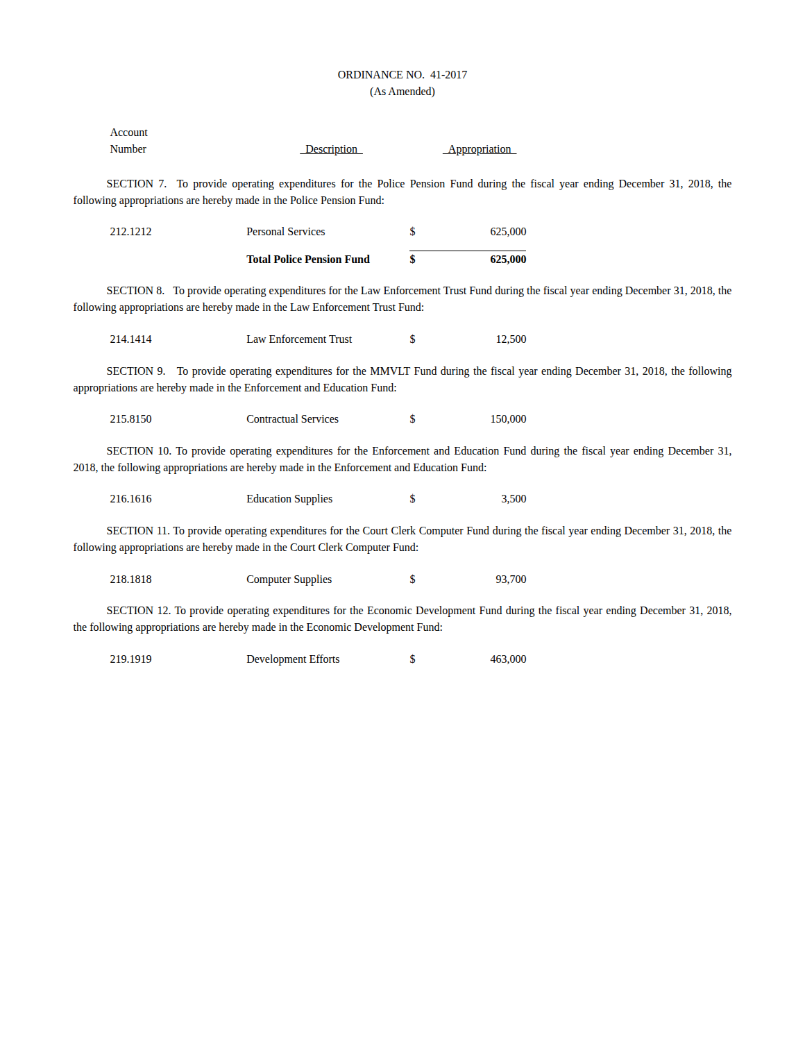ORDINANCE NO. 41-2017 (As Amended)
| Account | | |
| Number | Description | Appropriation |
SECTION 7. To provide operating expenditures for the Police Pension Fund during the fiscal year ending December 31, 2018, the following appropriations are hereby made in the Police Pension Fund:
| 212.1212 | Personal Services | $ | 625,000 |
| | Total Police Pension Fund | $ | 625,000 |
SECTION 8. To provide operating expenditures for the Law Enforcement Trust Fund during the fiscal year ending December 31, 2018, the following appropriations are hereby made in the Law Enforcement Trust Fund:
| 214.1414 | Law Enforcement Trust | $ | 12,500 |
SECTION 9. To provide operating expenditures for the MMVLT Fund during the fiscal year ending December 31, 2018, the following appropriations are hereby made in the Enforcement and Education Fund:
| 215.8150 | Contractual Services | $ | 150,000 |
SECTION 10. To provide operating expenditures for the Enforcement and Education Fund during the fiscal year ending December 31, 2018, the following appropriations are hereby made in the Enforcement and Education Fund:
| 216.1616 | Education Supplies | $ | 3,500 |
SECTION 11. To provide operating expenditures for the Court Clerk Computer Fund during the fiscal year ending December 31, 2018, the following appropriations are hereby made in the Court Clerk Computer Fund:
| 218.1818 | Computer Supplies | $ | 93,700 |
SECTION 12. To provide operating expenditures for the Economic Development Fund during the fiscal year ending December 31, 2018, the following appropriations are hereby made in the Economic Development Fund:
| 219.1919 | Development Efforts | $ | 463,000 |